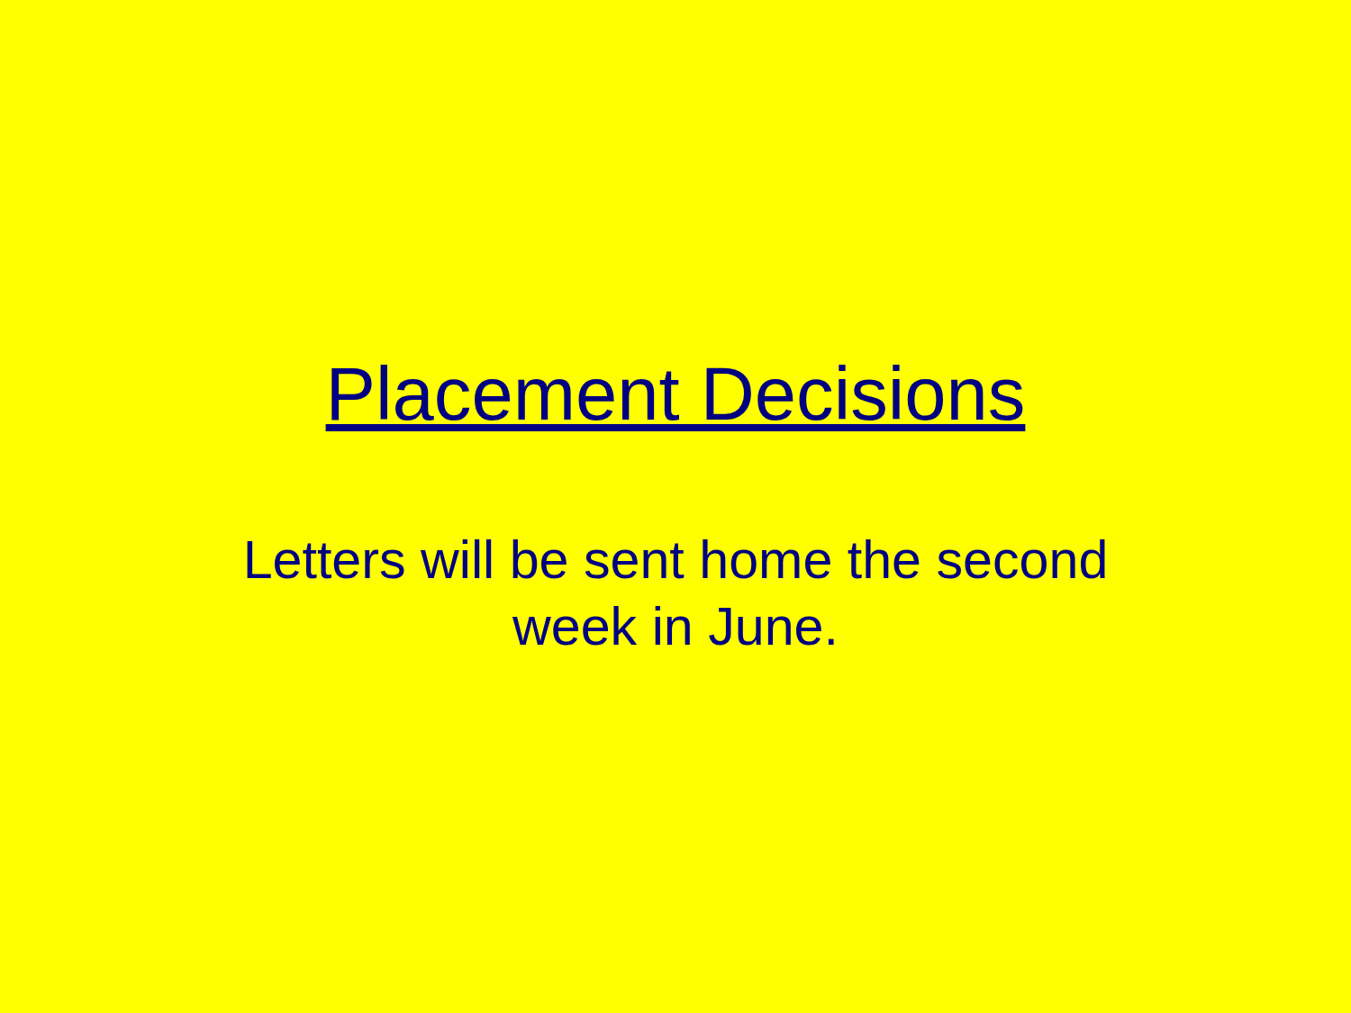Placement Decisions
Letters will be sent home the second week in June.